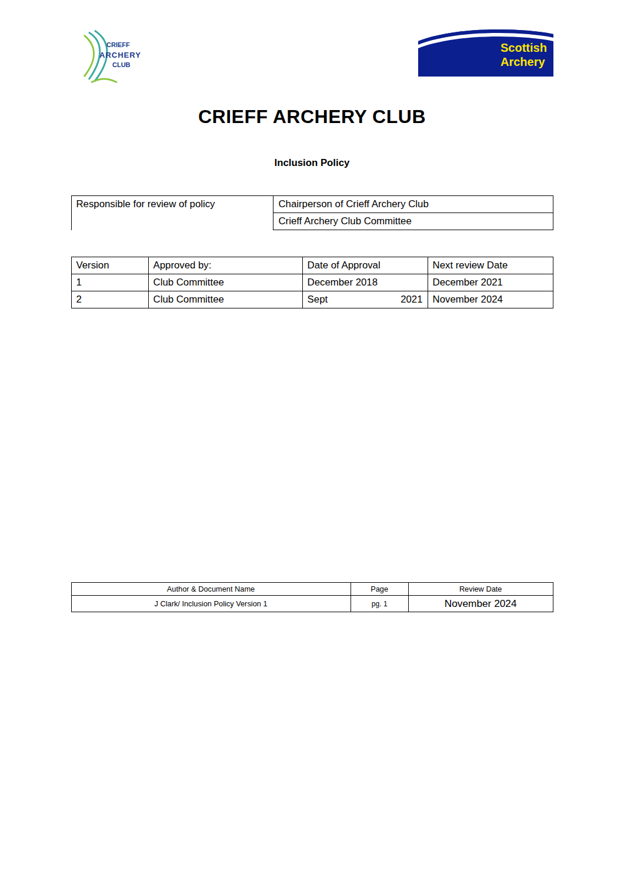CRIEFF ARCHERY CLUB
Scottish Archery
CRIEFF ARCHERY CLUB
Inclusion Policy
| Responsible for review of policy | Chairperson of Crieff Archery Club |
| Crieff Archery Club Committee |
| Version | Approved by: | Date of Approval | Next review Date |
| --- | --- | --- | --- |
| 1 | Club Committee | December 2018 | December 2021 |
| 2 | Club Committee | Sept 2021 | November 2024 |
| Author & Document Name | Page | Review Date |
| --- | --- | --- |
| J Clar k / Inclusion Policy Version 1 | pg. 1 | November 2024 |